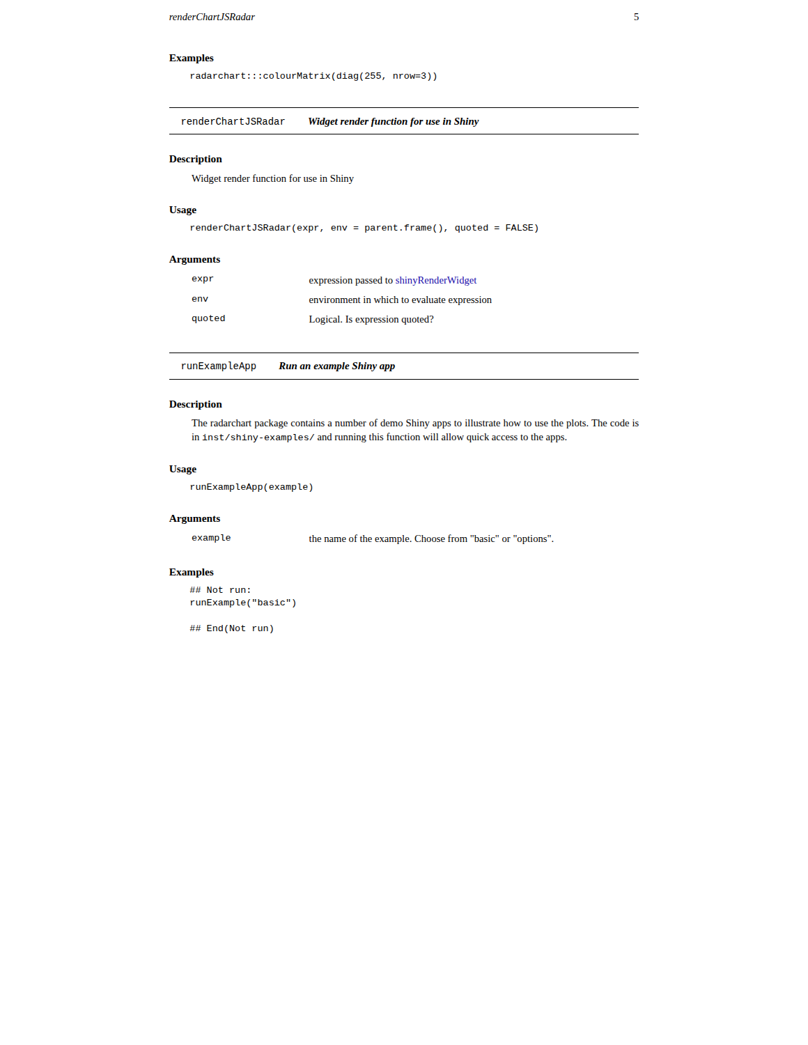renderChartJSRadar 5
Examples
radarchart:::colourMatrix(diag(255, nrow=3))
renderChartJSRadar Widget render function for use in Shiny
Description
Widget render function for use in Shiny
Usage
renderChartJSRadar(expr, env = parent.frame(), quoted = FALSE)
Arguments
expr
expression passed to shinyRenderWidget
env
environment in which to evaluate expression
quoted
Logical. Is expression quoted?
runExampleApp Run an example Shiny app
Description
The radarchart package contains a number of demo Shiny apps to illustrate how to use the plots. The code is in inst/shiny-examples/ and running this function will allow quick access to the apps.
Usage
runExampleApp(example)
Arguments
example
the name of the example. Choose from "basic" or "options".
Examples
## Not run: 
runExample("basic")

## End(Not run)